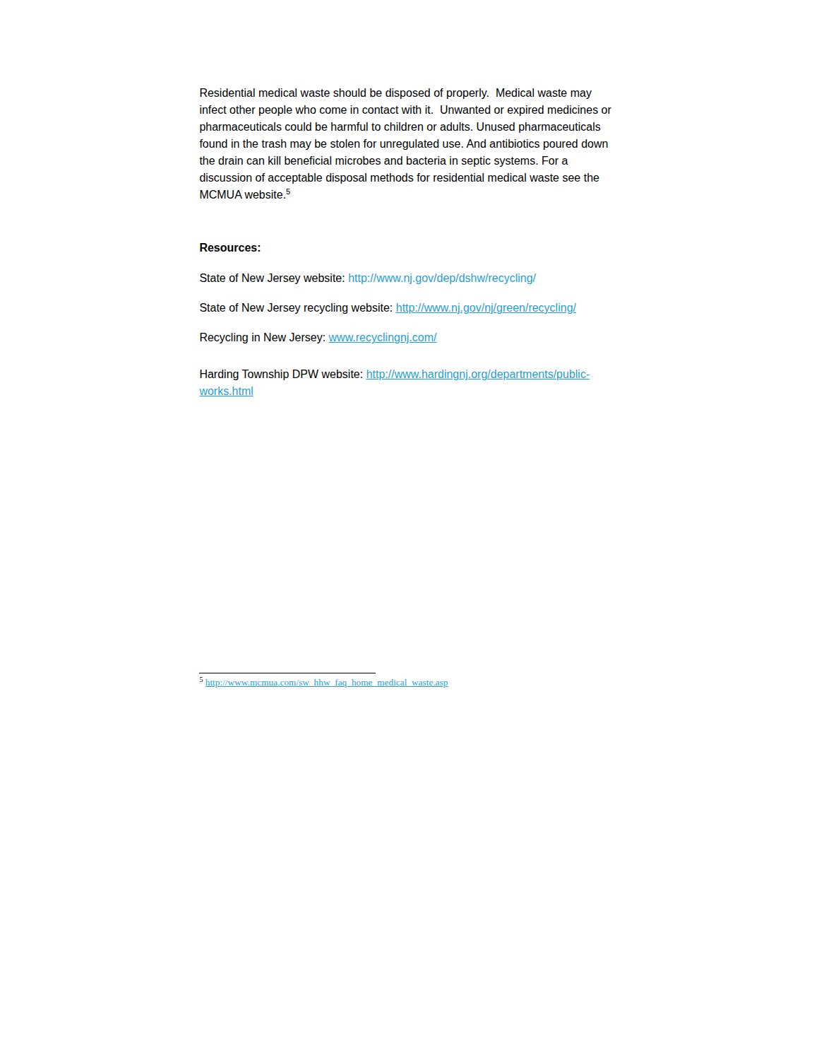Residential medical waste should be disposed of properly. Medical waste may infect other people who come in contact with it. Unwanted or expired medicines or pharmaceuticals could be harmful to children or adults. Unused pharmaceuticals found in the trash may be stolen for unregulated use. And antibiotics poured down the drain can kill beneficial microbes and bacteria in septic systems. For a discussion of acceptable disposal methods for residential medical waste see the MCMUA website.5
Resources:
State of New Jersey website: http://www.nj.gov/dep/dshw/recycling/
State of New Jersey recycling website: http://www.nj.gov/nj/green/recycling/
Recycling in New Jersey: www.recyclingnj.com/
Harding Township DPW website: http://www.hardingnj.org/departments/public-works.html
5 http://www.mcmua.com/sw_hhw_faq_home_medical_waste.asp